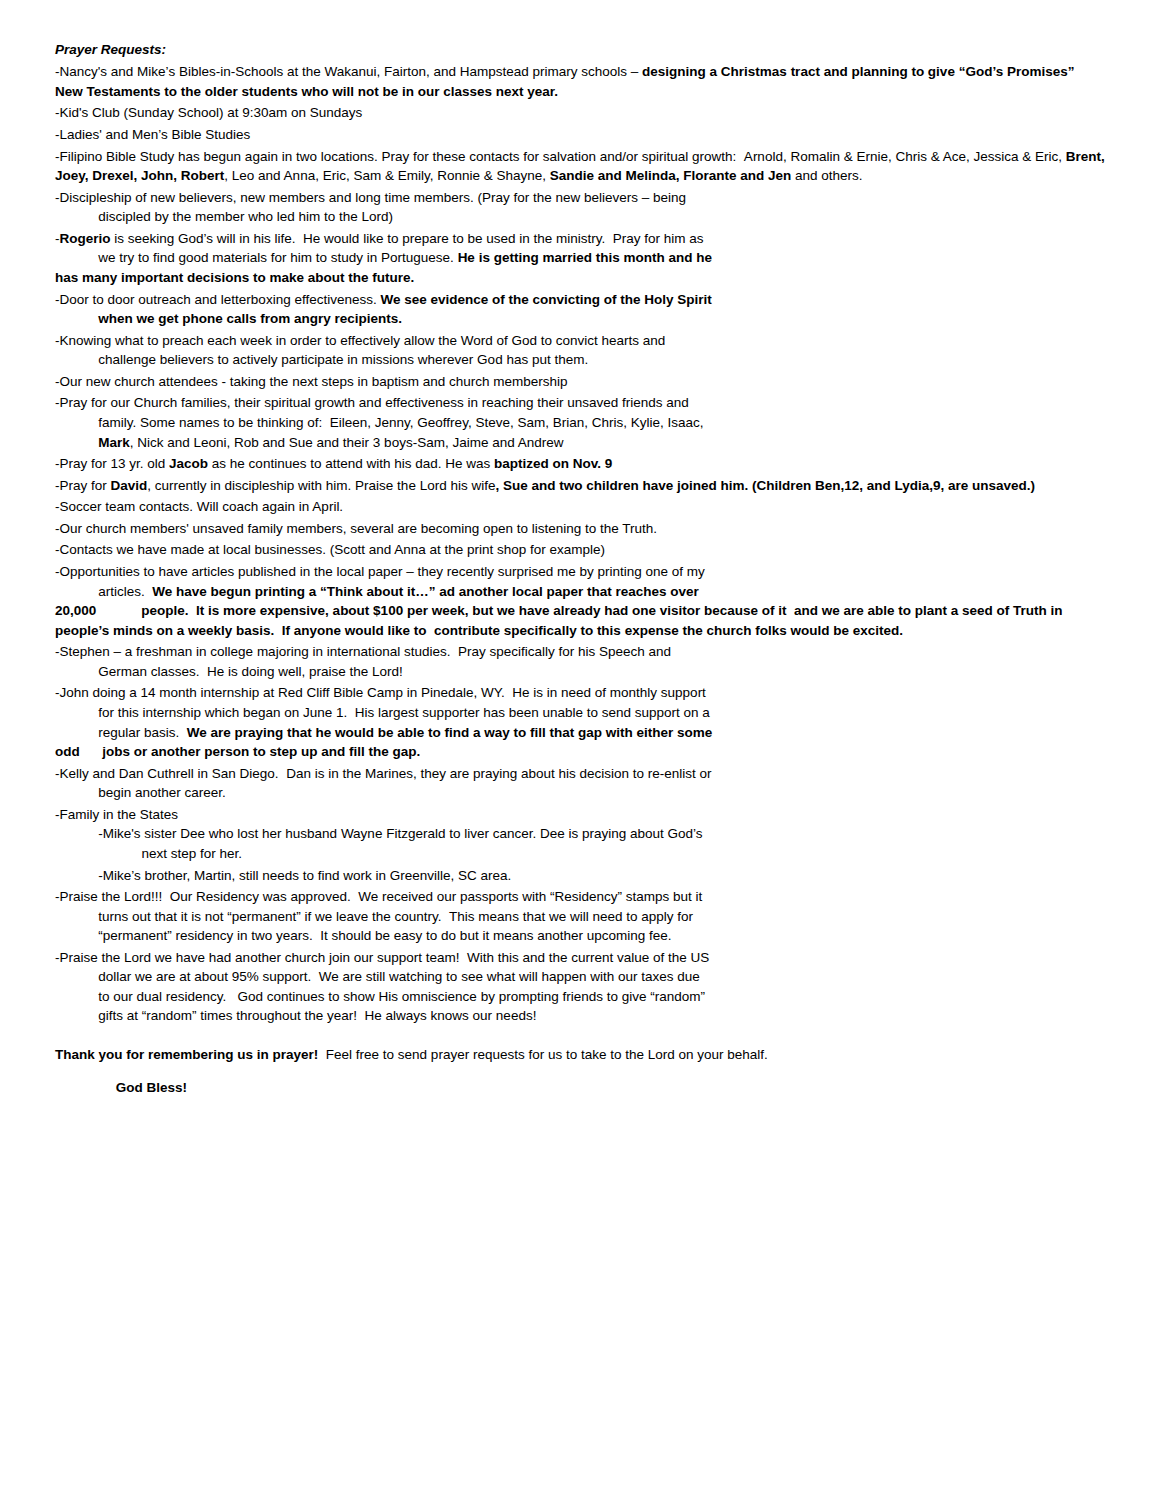Prayer Requests:
Nancy's and Mike’s Bibles-in-Schools at the Wakanui, Fairton, and Hampstead primary schools – designing a Christmas tract and planning to give “God’s Promises” New Testaments to the older students who will not be in our classes next year.
Kid's Club (Sunday School) at 9:30am on Sundays
Ladies' and Men’s Bible Studies
Filipino Bible Study has begun again in two locations. Pray for these contacts for salvation and/or spiritual growth: Arnold, Romalin & Ernie, Chris & Ace, Jessica & Eric, Brent, Joey, Drexel, John, Robert, Leo and Anna, Eric, Sam & Emily, Ronnie & Shayne, Sandie and Melinda, Florante and Jen and others.
Discipleship of new believers, new members and long time members. (Pray for the new believers – being discipled by the member who led him to the Lord)
Rogerio is seeking God’s will in his life. He would like to prepare to be used in the ministry. Pray for him as we try to find good materials for him to study in Portuguese. He is getting married this month and he has many important decisions to make about the future.
Door to door outreach and letterboxing effectiveness. We see evidence of the convicting of the Holy Spirit when we get phone calls from angry recipients.
Knowing what to preach each week in order to effectively allow the Word of God to convict hearts and challenge believers to actively participate in missions wherever God has put them.
Our new church attendees - taking the next steps in baptism and church membership
Pray for our Church families, their spiritual growth and effectiveness in reaching their unsaved friends and family. Some names to be thinking of: Eileen, Jenny, Geoffrey, Steve, Sam, Brian, Chris, Kylie, Isaac, Mark, Nick and Leoni, Rob and Sue and their 3 boys-Sam, Jaime and Andrew
Pray for 13 yr. old Jacob as he continues to attend with his dad. He was baptized on Nov. 9
Pray for David, currently in discipleship with him. Praise the Lord his wife, Sue and two children have joined him. (Children Ben,12, and Lydia,9, are unsaved.)
Soccer team contacts. Will coach again in April.
Our church members' unsaved family members, several are becoming open to listening to the Truth.
Contacts we have made at local businesses. (Scott and Anna at the print shop for example)
Opportunities to have articles published in the local paper – they recently surprised me by printing one of my articles. We have begun printing a “Think about it…” ad another local paper that reaches over 20,000 people. It is more expensive, about $100 per week, but we have already had one visitor because of it and we are able to plant a seed of Truth in people’s minds on a weekly basis. If anyone would like to contribute specifically to this expense the church folks would be excited.
Stephen – a freshman in college majoring in international studies. Pray specifically for his Speech and German classes. He is doing well, praise the Lord!
John doing a 14 month internship at Red Cliff Bible Camp in Pinedale, WY. He is in need of monthly support for this internship which began on June 1. His largest supporter has been unable to send support on a regular basis. We are praying that he would be able to find a way to fill that gap with either some odd jobs or another person to step up and fill the gap.
Kelly and Dan Cuthrell in San Diego. Dan is in the Marines, they are praying about his decision to re-enlist or begin another career.
Family in the States
Mike's sister Dee who lost her husband Wayne Fitzgerald to liver cancer. Dee is praying about God’s next step for her.
Mike’s brother, Martin, still needs to find work in Greenville, SC area.
Praise the Lord!!! Our Residency was approved. We received our passports with “Residency” stamps but it turns out that it is not “permanent” if we leave the country. This means that we will need to apply for “permanent” residency in two years. It should be easy to do but it means another upcoming fee.
Praise the Lord we have had another church join our support team! With this and the current value of the US dollar we are at about 95% support. We are still watching to see what will happen with our taxes due to our dual residency. God continues to show His omniscience by prompting friends to give “random” gifts at “random” times throughout the year! He always knows our needs!
Thank you for remembering us in prayer! Feel free to send prayer requests for us to take to the Lord on your behalf.
God Bless!